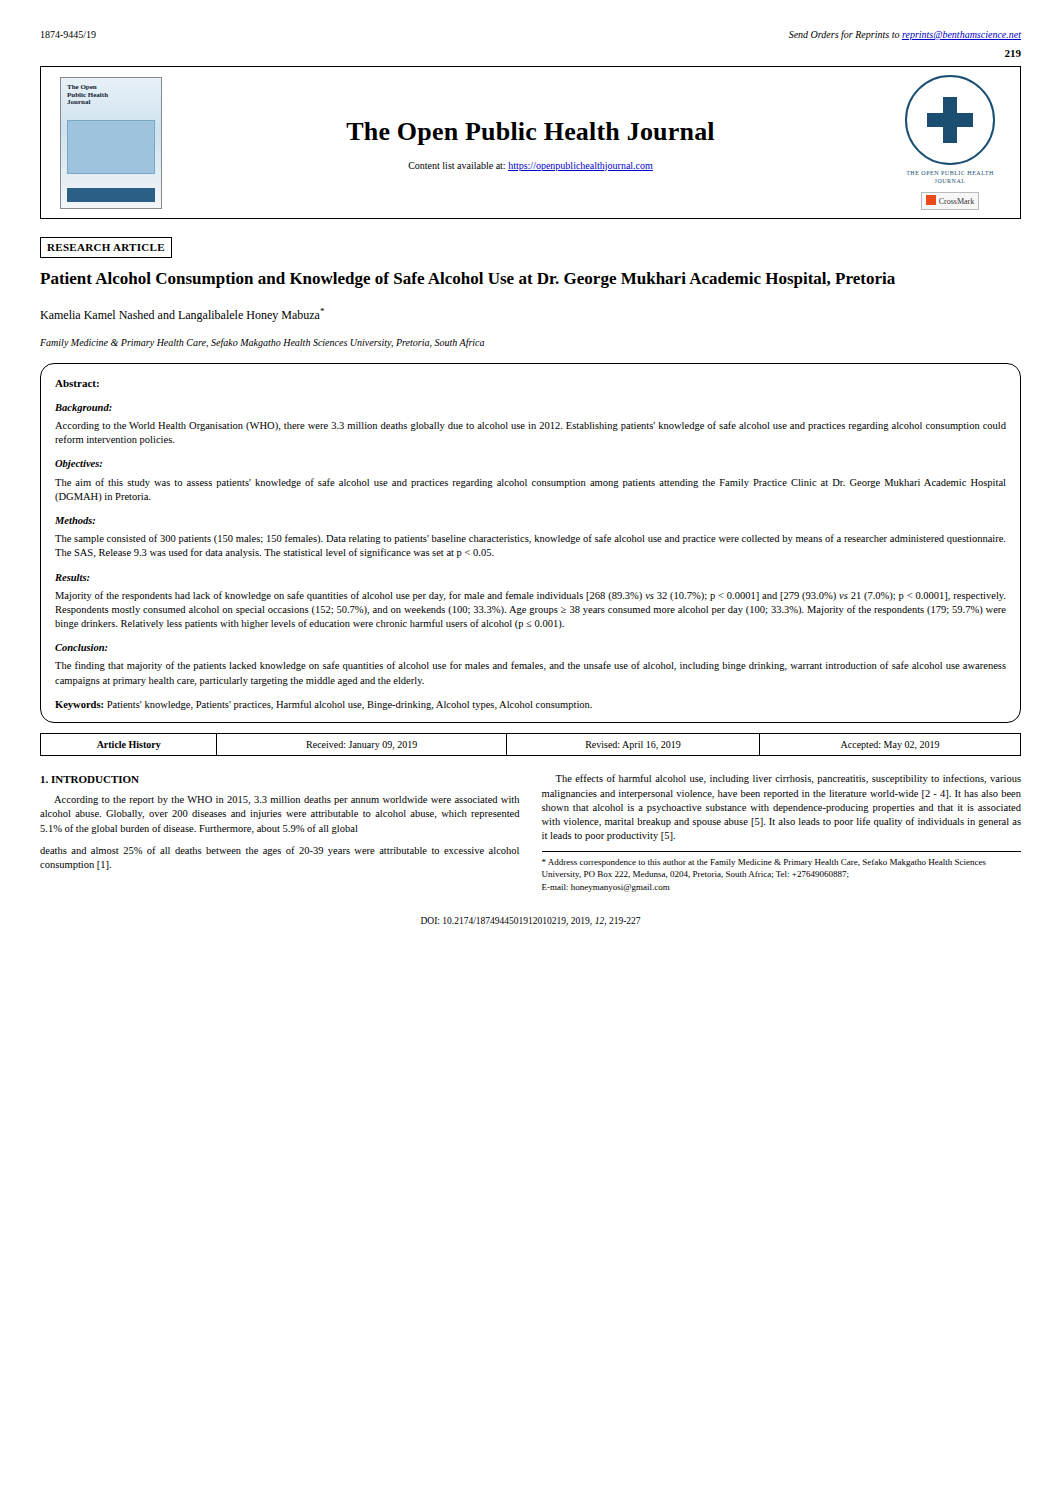1874-9445/19
Send Orders for Reprints to reprints@benthamscience.net
219
The Open
Public Health
Journal
The Open Public Health Journal
Content list available at: https://openpublichealthjournal.com
THE OPEN PUBLIC HEALTH JOURNAL
CrossMark
RESEARCH ARTICLE
Patient Alcohol Consumption and Knowledge of Safe Alcohol Use at Dr. George Mukhari Academic Hospital, Pretoria
Kamelia Kamel Nashed and Langalibalele Honey Mabuza*
Family Medicine & Primary Health Care, Sefako Makgatho Health Sciences University, Pretoria, South Africa
Abstract:
Background:
According to the World Health Organisation (WHO), there were 3.3 million deaths globally due to alcohol use in 2012. Establishing patients' knowledge of safe alcohol use and practices regarding alcohol consumption could reform intervention policies.
Objectives:
The aim of this study was to assess patients' knowledge of safe alcohol use and practices regarding alcohol consumption among patients attending the Family Practice Clinic at Dr. George Mukhari Academic Hospital (DGMAH) in Pretoria.
Methods:
The sample consisted of 300 patients (150 males; 150 females). Data relating to patients' baseline characteristics, knowledge of safe alcohol use and practice were collected by means of a researcher administered questionnaire. The SAS, Release 9.3 was used for data analysis. The statistical level of significance was set at p < 0.05.
Results:
Majority of the respondents had lack of knowledge on safe quantities of alcohol use per day, for male and female individuals [268 (89.3%) vs 32 (10.7%); p < 0.0001] and [279 (93.0%) vs 21 (7.0%); p < 0.0001], respectively. Respondents mostly consumed alcohol on special occasions (152; 50.7%), and on weekends (100; 33.3%). Age groups ≥ 38 years consumed more alcohol per day (100; 33.3%). Majority of the respondents (179; 59.7%) were binge drinkers. Relatively less patients with higher levels of education were chronic harmful users of alcohol (p ≤ 0.001).
Conclusion:
The finding that majority of the patients lacked knowledge on safe quantities of alcohol use for males and females, and the unsafe use of alcohol, including binge drinking, warrant introduction of safe alcohol use awareness campaigns at primary health care, particularly targeting the middle aged and the elderly.
Keywords: Patients' knowledge, Patients' practices, Harmful alcohol use, Binge-drinking, Alcohol types, Alcohol consumption.
| Article History | Received: January 09, 2019 | Revised: April 16, 2019 | Accepted: May 02, 2019 |
1. INTRODUCTION
According to the report by the WHO in 2015, 3.3 million deaths per annum worldwide were associated with alcohol abuse. Globally, over 200 diseases and injuries were attributable to alcohol abuse, which represented 5.1% of the global burden of disease. Furthermore, about 5.9% of all global
deaths and almost 25% of all deaths between the ages of 20-39 years were attributable to excessive alcohol consumption [1].
The effects of harmful alcohol use, including liver cirrhosis, pancreatitis, susceptibility to infections, various malignancies and interpersonal violence, have been reported in the literature world-wide [2 - 4]. It has also been shown that alcohol is a psychoactive substance with dependence-producing properties and that it is associated with violence, marital breakup and spouse abuse [5]. It also leads to poor life quality of individuals in general as it leads to poor productivity [5].
* Address correspondence to this author at the Family Medicine & Primary Health Care, Sefako Makgatho Health Sciences University, PO Box 222, Medunsa, 0204, Pretoria, South Africa; Tel: +27649060887;
E-mail: honeymanyosi@gmail.com
DOI: 10.2174/1874944501912010219, 2019, 12, 219-227